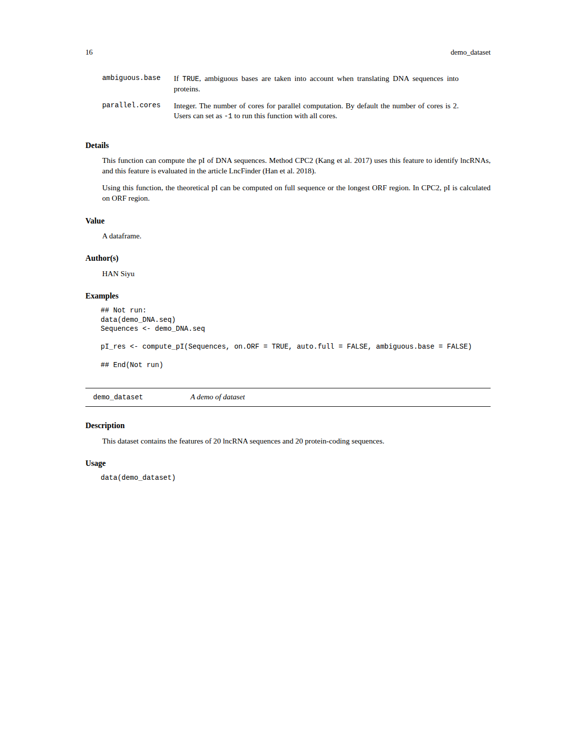16 demo_dataset
| ambiguous.base | If TRUE , ambiguous bases are taken into account when translating DNA sequences into proteins. |
| parallel.cores | Integer. The number of cores for parallel computation. By default the number of cores is 2. Users can set as -1 to run this function with all cores. |
Details
This function can compute the pI of DNA sequences. Method CPC2 (Kang et al. 2017) uses this feature to identify lncRNAs, and this feature is evaluated in the article LncFinder (Han et al. 2018).
Using this function, the theoretical pI can be computed on full sequence or the longest ORF region. In CPC2, pI is calculated on ORF region.
Value
A dataframe.
Author(s)
HAN Siyu
Examples
## Not run:
data(demo_DNA.seq)
Sequences <- demo_DNA.seq

pI_res <- compute_pI(Sequences, on.ORF = TRUE, auto.full = FALSE, ambiguous.base = FALSE)

## End(Not run)
demo_dataset A demo of dataset
Description
This dataset contains the features of 20 lncRNA sequences and 20 protein-coding sequences.
Usage
data(demo_dataset)